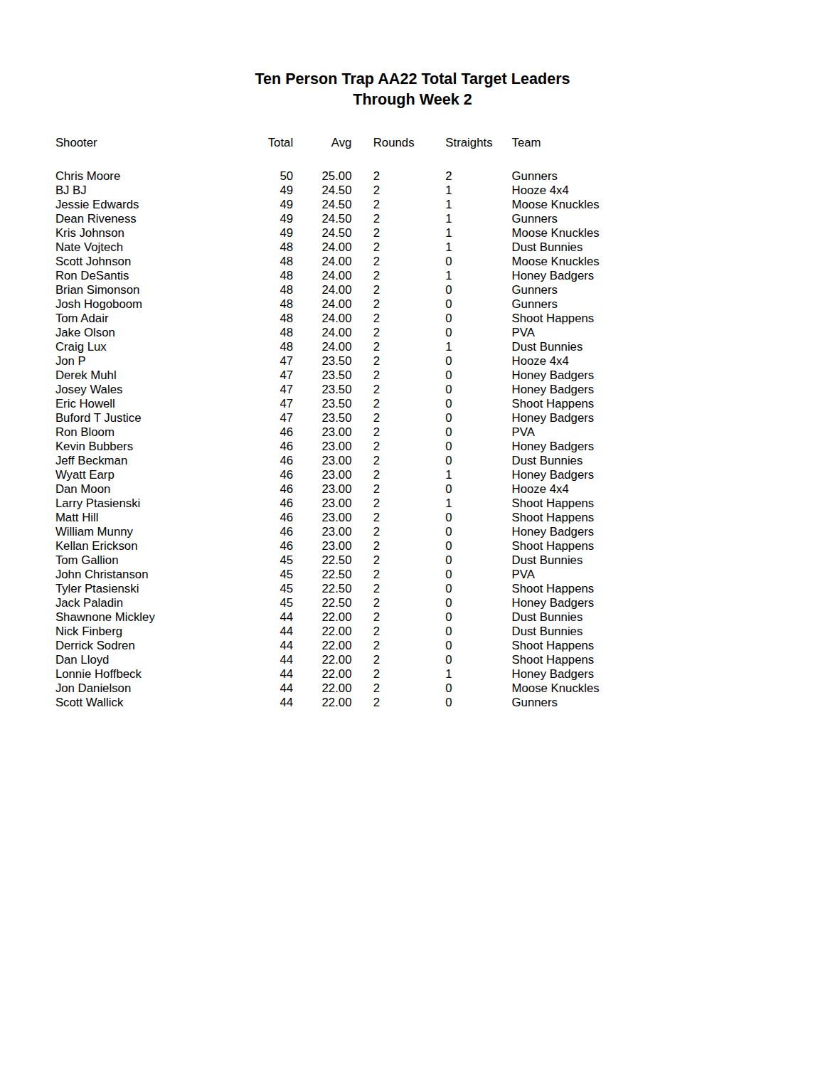Ten Person Trap AA22 Total Target Leaders
Through Week 2
| Shooter | Total | Avg | Rounds | Straights | Team |
| --- | --- | --- | --- | --- | --- |
| Chris Moore | 50 | 25.00 | 2 | 2 | Gunners |
| BJ BJ | 49 | 24.50 | 2 | 1 | Hooze 4x4 |
| Jessie Edwards | 49 | 24.50 | 2 | 1 | Moose Knuckles |
| Dean Riveness | 49 | 24.50 | 2 | 1 | Gunners |
| Kris Johnson | 49 | 24.50 | 2 | 1 | Moose Knuckles |
| Nate Vojtech | 48 | 24.00 | 2 | 1 | Dust Bunnies |
| Scott Johnson | 48 | 24.00 | 2 | 0 | Moose Knuckles |
| Ron DeSantis | 48 | 24.00 | 2 | 1 | Honey Badgers |
| Brian Simonson | 48 | 24.00 | 2 | 0 | Gunners |
| Josh Hogoboom | 48 | 24.00 | 2 | 0 | Gunners |
| Tom Adair | 48 | 24.00 | 2 | 0 | Shoot Happens |
| Jake Olson | 48 | 24.00 | 2 | 0 | PVA |
| Craig Lux | 48 | 24.00 | 2 | 1 | Dust Bunnies |
| Jon P | 47 | 23.50 | 2 | 0 | Hooze 4x4 |
| Derek Muhl | 47 | 23.50 | 2 | 0 | Honey Badgers |
| Josey Wales | 47 | 23.50 | 2 | 0 | Honey Badgers |
| Eric Howell | 47 | 23.50 | 2 | 0 | Shoot Happens |
| Buford T Justice | 47 | 23.50 | 2 | 0 | Honey Badgers |
| Ron Bloom | 46 | 23.00 | 2 | 0 | PVA |
| Kevin Bubbers | 46 | 23.00 | 2 | 0 | Honey Badgers |
| Jeff Beckman | 46 | 23.00 | 2 | 0 | Dust Bunnies |
| Wyatt Earp | 46 | 23.00 | 2 | 1 | Honey Badgers |
| Dan Moon | 46 | 23.00 | 2 | 0 | Hooze 4x4 |
| Larry Ptasienski | 46 | 23.00 | 2 | 1 | Shoot Happens |
| Matt Hill | 46 | 23.00 | 2 | 0 | Shoot Happens |
| William Munny | 46 | 23.00 | 2 | 0 | Honey Badgers |
| Kellan Erickson | 46 | 23.00 | 2 | 0 | Shoot Happens |
| Tom Gallion | 45 | 22.50 | 2 | 0 | Dust Bunnies |
| John Christanson | 45 | 22.50 | 2 | 0 | PVA |
| Tyler Ptasienski | 45 | 22.50 | 2 | 0 | Shoot Happens |
| Jack Paladin | 45 | 22.50 | 2 | 0 | Honey Badgers |
| Shawnone Mickley | 44 | 22.00 | 2 | 0 | Dust Bunnies |
| Nick Finberg | 44 | 22.00 | 2 | 0 | Dust Bunnies |
| Derrick Sodren | 44 | 22.00 | 2 | 0 | Shoot Happens |
| Dan Lloyd | 44 | 22.00 | 2 | 0 | Shoot Happens |
| Lonnie Hoffbeck | 44 | 22.00 | 2 | 1 | Honey Badgers |
| Jon Danielson | 44 | 22.00 | 2 | 0 | Moose Knuckles |
| Scott Wallick | 44 | 22.00 | 2 | 0 | Gunners |